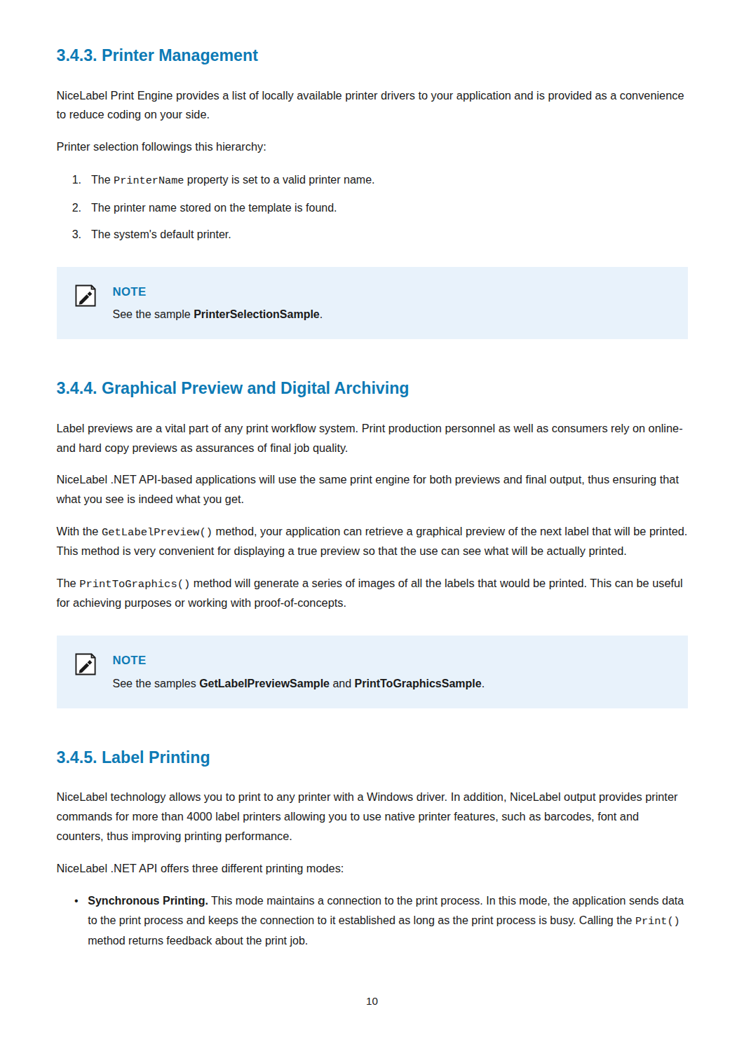3.4.3. Printer Management
NiceLabel Print Engine provides a list of locally available printer drivers to your application and is provided as a convenience to reduce coding on your side.
Printer selection followings this hierarchy:
The PrinterName property is set to a valid printer name.
The printer name stored on the template is found.
The system's default printer.
NOTE
See the sample PrinterSelectionSample.
3.4.4. Graphical Preview and Digital Archiving
Label previews are a vital part of any print workflow system. Print production personnel as well as consumers rely on online- and hard copy previews as assurances of final job quality.
NiceLabel .NET API-based applications will use the same print engine for both previews and final output, thus ensuring that what you see is indeed what you get.
With the GetLabelPreview() method, your application can retrieve a graphical preview of the next label that will be printed. This method is very convenient for displaying a true preview so that the use can see what will be actually printed.
The PrintToGraphics() method will generate a series of images of all the labels that would be printed. This can be useful for achieving purposes or working with proof-of-concepts.
NOTE
See the samples GetLabelPreviewSample and PrintToGraphicsSample.
3.4.5. Label Printing
NiceLabel technology allows you to print to any printer with a Windows driver. In addition, NiceLabel output provides printer commands for more than 4000 label printers allowing you to use native printer features, such as barcodes, font and counters, thus improving printing performance.
NiceLabel .NET API offers three different printing modes:
Synchronous Printing. This mode maintains a connection to the print process. In this mode, the application sends data to the print process and keeps the connection to it established as long as the print process is busy. Calling the Print() method returns feedback about the print job.
10